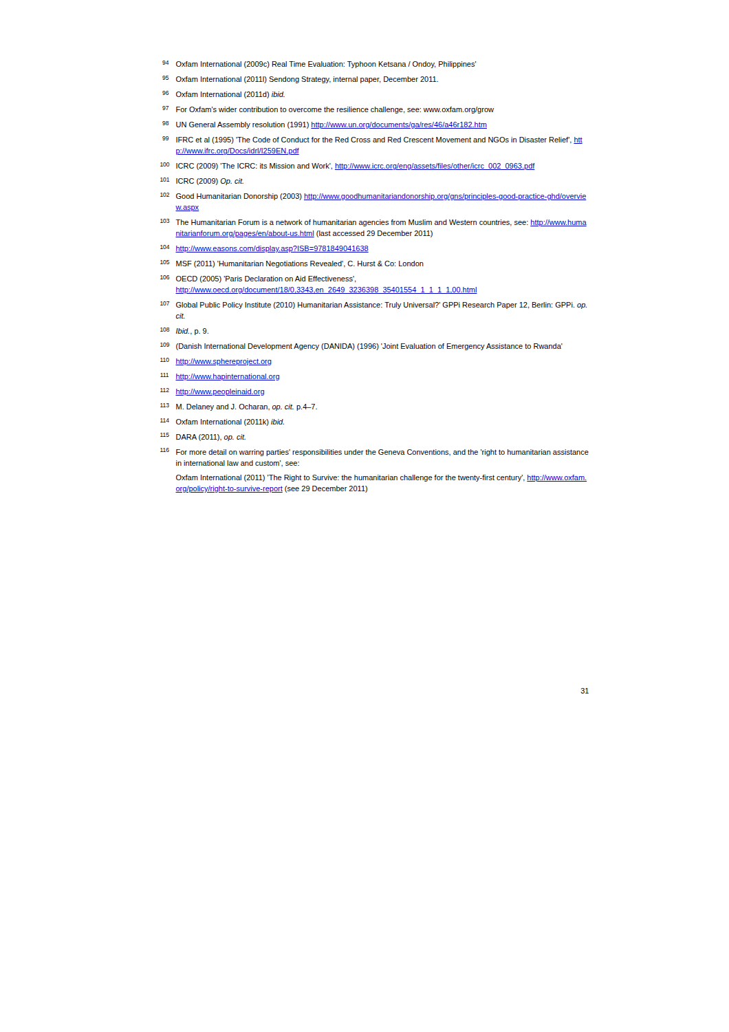94 Oxfam International (2009c) Real Time Evaluation: Typhoon Ketsana / Ondoy, Philippines'
95 Oxfam International (2011l) Sendong Strategy, internal paper, December 2011.
96 Oxfam International (2011d) ibid.
97 For Oxfam's wider contribution to overcome the resilience challenge, see: www.oxfam.org/grow
98 UN General Assembly resolution (1991) http://www.un.org/documents/ga/res/46/a46r182.htm
99 IFRC et al (1995) 'The Code of Conduct for the Red Cross and Red Crescent Movement and NGOs in Disaster Relief', http://www.ifrc.org/Docs/idrl/I259EN.pdf
100 ICRC (2009) 'The ICRC: its Mission and Work', http://www.icrc.org/eng/assets/files/other/icrc_002_0963.pdf
101 ICRC (2009) Op. cit.
102 Good Humanitarian Donorship (2003) http://www.goodhumanitariandonorship.org/gns/principles-good-practice-ghd/overview.aspx
103 The Humanitarian Forum is a network of humanitarian agencies from Muslim and Western countries, see: http://www.humanitarianforum.org/pages/en/about-us.html (last accessed 29 December 2011)
104 http://www.easons.com/display.asp?ISB=9781849041638
105 MSF (2011) 'Humanitarian Negotiations Revealed', C. Hurst & Co: London
106 OECD (2005) 'Paris Declaration on Aid Effectiveness',
http://www.oecd.org/document/18/0,3343,en_2649_3236398_35401554_1_1_1_1,00.html
107 Global Public Policy Institute (2010) Humanitarian Assistance: Truly Universal?' GPPi Research Paper 12, Berlin: GPPi. op. cit.
108 Ibid., p. 9.
109(Danish International Development Agency (DANIDA) (1996) 'Joint Evaluation of Emergency Assistance to Rwanda'
110 http://www.sphereproject.org
111 http://www.hapinternational.org
112 http://www.peopleinaid.org
113 M. Delaney and J. Ocharan, op. cit. p.4–7.
114 Oxfam International (2011k) ibid.
115 DARA (2011), op. cit.
116 For more detail on warring parties' responsibilities under the Geneva Conventions, and the 'right to humanitarian assistance in international law and custom', see: Oxfam International (2011) 'The Right to Survive: the humanitarian challenge for the twenty-first century', http://www.oxfam.org/policy/right-to-survive-report (see 29 December 2011)
31